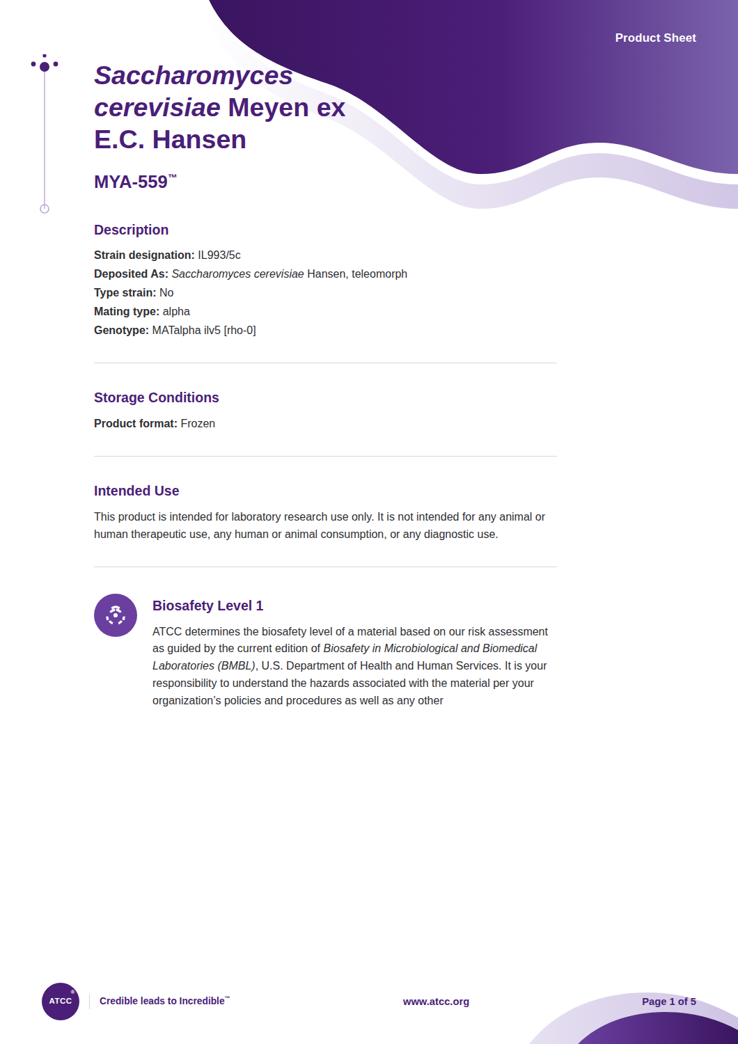Product Sheet
Saccharomyces cerevisiae Meyen ex E.C. Hansen
MYA-559™
Description
Strain designation:
IL993/5c
Deposited As:
Saccharomyces cerevisiae Hansen, teleomorph
Type strain:
No
Mating type:
alpha
Genotype:
MATalpha ilv5 [rho-0]
Storage Conditions
Product format:
Frozen
Intended Use
This product is intended for laboratory research use only. It is not intended for any animal or human therapeutic use, any human or animal consumption, or any diagnostic use.
Biosafety Level 1
ATCC determines the biosafety level of a material based on our risk assessment as guided by the current edition of Biosafety in Microbiological and Biomedical Laboratories (BMBL), U.S. Department of Health and Human Services. It is your responsibility to understand the hazards associated with the material per your organization’s policies and procedures as well as any other
ATCC®
Credible leads to Incredible™
www.atcc.org
Page 1 of 5